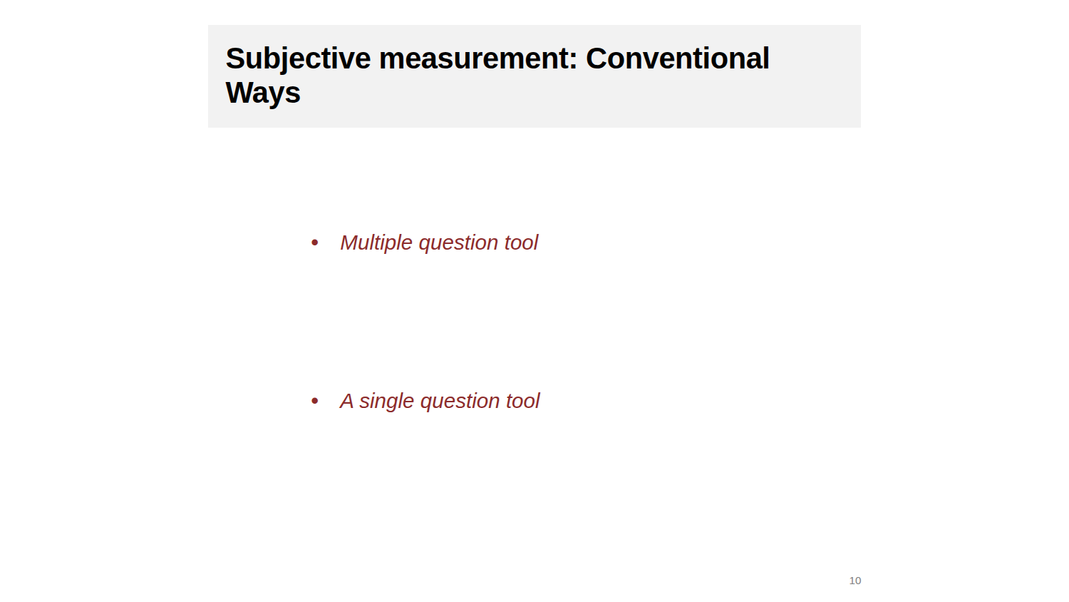Subjective measurement: Conventional Ways
Multiple question tool
A single question tool
10